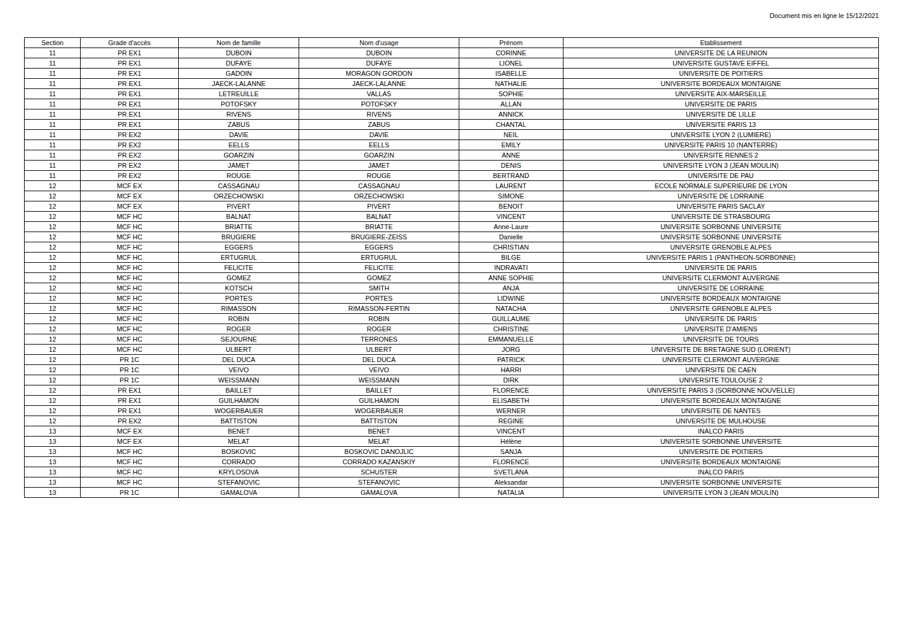Document mis en ligne le 15/12/2021
| Section | Grade d'accès | Nom de famille | Nom d'usage | Prénom | Etablissement |
| --- | --- | --- | --- | --- | --- |
| 11 | PR EX1 | DUBOIN | DUBOIN | CORINNE | UNIVERSITE DE LA REUNION |
| 11 | PR EX1 | DUFAYE | DUFAYE | LIONEL | UNIVERSITE GUSTAVE EIFFEL |
| 11 | PR EX1 | GADOIN | MORAGON GORDON | ISABELLE | UNIVERSITE DE POITIERS |
| 11 | PR EX1 | JAECK-LALANNE | JAECK-LALANNE | NATHALIE | UNIVERSITE BORDEAUX MONTAIGNE |
| 11 | PR EX1 | LETREUILLE | VALLAS | SOPHIE | UNIVERSITE AIX-MARSEILLE |
| 11 | PR EX1 | POTOFSKY | POTOFSKY | ALLAN | UNIVERSITE DE PARIS |
| 11 | PR EX1 | RIVENS | RIVENS | ANNICK | UNIVERSITE DE LILLE |
| 11 | PR EX1 | ZABUS | ZABUS | CHANTAL | UNIVERSITE PARIS 13 |
| 11 | PR EX2 | DAVIE | DAVIE | NEIL | UNIVERSITE LYON 2 (LUMIERE) |
| 11 | PR EX2 | EELLS | EELLS | EMILY | UNIVERSITE PARIS 10 (NANTERRE) |
| 11 | PR EX2 | GOARZIN | GOARZIN | ANNE | UNIVERSITE RENNES 2 |
| 11 | PR EX2 | JAMET | JAMET | DENIS | UNIVERSITE LYON 3 (JEAN MOULIN) |
| 11 | PR EX2 | ROUGE | ROUGE | BERTRAND | UNIVERSITE DE PAU |
| 12 | MCF EX | CASSAGNAU | CASSAGNAU | LAURENT | ECOLE NORMALE SUPERIEURE DE LYON |
| 12 | MCF EX | ORZECHOWSKI | ORZECHOWSKI | SIMONE | UNIVERSITE DE LORRAINE |
| 12 | MCF EX | PIVERT | PIVERT | BENOIT | UNIVERSITE PARIS SACLAY |
| 12 | MCF HC | BALNAT | BALNAT | VINCENT | UNIVERSITE DE STRASBOURG |
| 12 | MCF HC | BRIATTE | BRIATTE | Anne-Laure | UNIVERSITE SORBONNE UNIVERSITE |
| 12 | MCF HC | BRUGIERE | BRUGIERE-ZEISS | Danielle | UNIVERSITE SORBONNE UNIVERSITE |
| 12 | MCF HC | EGGERS | EGGERS | CHRISTIAN | UNIVERSITE GRENOBLE ALPES |
| 12 | MCF HC | ERTUGRUL | ERTUGRUL | BILGE | UNIVERSITE PARIS 1 (PANTHEON-SORBONNE) |
| 12 | MCF HC | FELICITE | FELICITE | INDRAVATI | UNIVERSITE DE PARIS |
| 12 | MCF HC | GOMEZ | GOMEZ | ANNE SOPHIE | UNIVERSITE CLERMONT AUVERGNE |
| 12 | MCF HC | KOTSCH | SMITH | ANJA | UNIVERSITE DE LORRAINE |
| 12 | MCF HC | PORTES | PORTES | LIDWINE | UNIVERSITE BORDEAUX MONTAIGNE |
| 12 | MCF HC | RIMASSON | RIMASSON-FERTIN | NATACHA | UNIVERSITE GRENOBLE ALPES |
| 12 | MCF HC | ROBIN | ROBIN | GUILLAUME | UNIVERSITE DE PARIS |
| 12 | MCF HC | ROGER | ROGER | CHRISTINE | UNIVERSITE D'AMIENS |
| 12 | MCF HC | SEJOURNE | TERRONES | EMMANUELLE | UNIVERSITE DE TOURS |
| 12 | MCF HC | ULBERT | ULBERT | JORG | UNIVERSITE DE BRETAGNE SUD (LORIENT) |
| 12 | PR 1C | DEL DUCA | DEL DUCA | PATRICK | UNIVERSITE CLERMONT AUVERGNE |
| 12 | PR 1C | VEIVO | VEIVO | HARRI | UNIVERSITE DE CAEN |
| 12 | PR 1C | WEISSMANN | WEISSMANN | DIRK | UNIVERSITE TOULOUSE 2 |
| 12 | PR EX1 | BAILLET | BAILLET | FLORENCE | UNIVERSITE PARIS 3 (SORBONNE NOUVELLE) |
| 12 | PR EX1 | GUILHAMON | GUILHAMON | ELISABETH | UNIVERSITE BORDEAUX MONTAIGNE |
| 12 | PR EX1 | WOGERBAUER | WOGERBAUER | WERNER | UNIVERSITE DE NANTES |
| 12 | PR EX2 | BATTISTON | BATTISTON | REGINE | UNIVERSITE DE MULHOUSE |
| 13 | MCF EX | BENET | BENET | VINCENT | INALCO PARIS |
| 13 | MCF EX | MELAT | MELAT | Hélène | UNIVERSITE SORBONNE UNIVERSITE |
| 13 | MCF HC | BOSKOVIC | BOSKOVIC DANOJLIC | SANJA | UNIVERSITE DE POITIERS |
| 13 | MCF HC | CORRADO | CORRADO KAZANSKIY | FLORENCE | UNIVERSITE BORDEAUX MONTAIGNE |
| 13 | MCF HC | KRYLOSOVA | SCHUSTER | SVETLANA | INALCO PARIS |
| 13 | MCF HC | STEFANOVIC | STEFANOVIC | Aleksandar | UNIVERSITE SORBONNE UNIVERSITE |
| 13 | PR 1C | GAMALOVA | GAMALOVA | NATALIA | UNIVERSITE LYON 3 (JEAN MOULIN) |